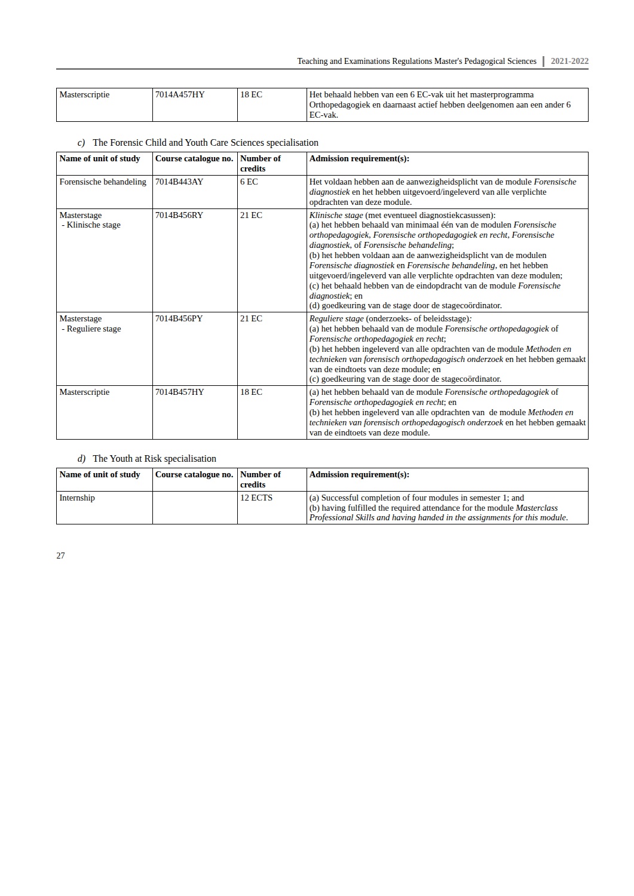Teaching and Examinations Regulations Master's Pedagogical Sciences 2021-2022
| Masterscriptie | 7014A457HY | 18 EC | Het behaald hebben van een 6 EC-vak uit het masterprogramma Orthopedagogiek en daarnaast actief hebben deelgenomen aan een ander 6 EC-vak. |
c) The Forensic Child and Youth Care Sciences specialisation
| Name of unit of study | Course catalogue no. | Number of credits | Admission requirement(s): |
| --- | --- | --- | --- |
| Forensische behandeling | 7014B443AY | 6 EC | Het voldaan hebben aan de aanwezigheidsplicht van de module Forensische diagnostiek en het hebben uitgevoerd/ingeleverd van alle verplichte opdrachten van deze module. |
| Masterstage - Klinische stage | 7014B456RY | 21 EC | Klinische stage (met eventueel diagnostiekcasussen): (a) het hebben behaald van minimaal één van de modulen Forensische orthopedagogiek , Forensische orthopedagogiek en recht , Forensische diagnostiek , of Forensische behandeling ; (b) het hebben voldaan aan de aanwezigheidsplicht van de modulen Forensische diagnostiek en Forensische behandeling , en het hebben uitgevoerd/ingeleverd van alle verplichte opdrachten van deze modulen; (c) het behaald hebben van de eindopdracht van de module Forensische diagnostiek ; en (d) goedkeuring van de stage door de stagecoördinator. |
| Masterstage - Reguliere stage | 7014B456PY | 21 EC | Reguliere stage (onderzoeks- of beleidsstage) : (a) het hebben behaald van de module Forensische orthopedagogiek of Forensische orthopedagogiek en recht ; (b) het hebben ingeleverd van alle opdrachten van de module Methoden en technieken van forensisch orthopedagogisch onderzoek en het hebben gemaakt van de eindtoets van deze module; en (c) goedkeuring van de stage door de stagecoördinator. |
| Masterscriptie | 7014B457HY | 18 EC | (a) het hebben behaald van de module Forensische orthopedagogiek of Forensische orthopedagogiek en recht ; en (b) het hebben ingeleverd van alle opdrachten van de module Methoden en technieken van forensisch orthopedagogisch onderzoek en het hebben gemaakt van de eindtoets van deze module. |
d) The Youth at Risk specialisation
| Name of unit of study | Course catalogue no. | Number of credits | Admission requirement(s): |
| --- | --- | --- | --- |
| Internship | | 12 ECTS | (a) Successful completion of four modules in semester 1; and (b) having fulfilled the required attendance for the module Masterclass Professional Skills and having handed in the assignments for this module . |
27